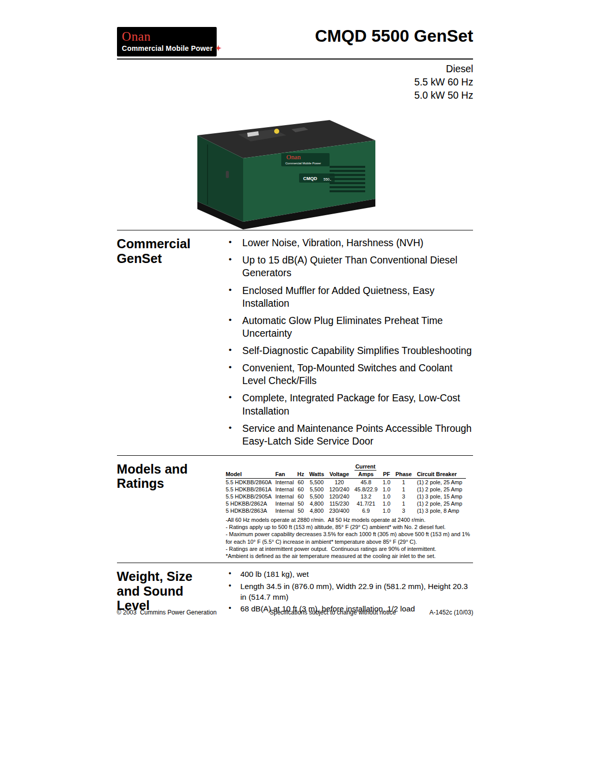Onan
Commercial Mobile Power ✦
CMQD 5500 GenSet
Diesel
5.5 kW 60 Hz
5.0 kW 50 Hz
Onan Commercial Mobile Power CMQD 5500
Commercial
GenSet
Lower Noise, Vibration, Harshness (NVH)
Up to 15 dB(A) Quieter Than Conventional Diesel Generators
Enclosed Muffler for Added Quietness, Easy Installation
Automatic Glow Plug Eliminates Preheat Time Uncertainty
Self-Diagnostic Capability Simplifies Troubleshooting
Convenient, Top-Mounted Switches and Coolant Level Check/Fills
Complete, Integrated Package for Easy, Low-Cost Installation
Service and Maintenance Points Accessible Through Easy-Latch Side Service Door
Models and
Ratings
| | Current | |
| --- | --- | --- |
| Model | Fan | Hz | Watts | Voltage | Amps | PF | Phase | Circuit Breaker |
| 5.5 HDKBB/2860A | Internal | 60 | 5,500 | 120 | 45.8 | 1.0 | 1 | (1) 2 pole, 25 Amp |
| 5.5 HDKBB/2861A | Internal | 60 | 5,500 | 120/240 | 45.8/22.9 | 1.0 | 1 | (1) 2 pole, 25 Amp |
| 5.5 HDKBB/2905A | Internal | 60 | 5,500 | 120/240 | 13.2 | 1.0 | 3 | (1) 3 pole, 15 Amp |
| 5 HDKBB/2862A | Internal | 50 | 4,800 | 115/230 | 41.7/21 | 1.0 | 1 | (1) 2 pole, 25 Amp |
| 5 HDKBB/2863A | Internal | 50 | 4,800 | 230/400 | 6.9 | 1.0 | 3 | (1) 3 pole, 8 Amp |
-All 60 Hz models operate at 2880 r/min. All 50 Hz models operate at 2400 r/min.
- Ratings apply up to 500 ft (153 m) altitude, 85° F (29° C) ambient* with No. 2 diesel fuel.
- Maximum power capability decreases 3.5% for each 1000 ft (305 m) above 500 ft (153 m) and 1%
for each 10° F (5.5° C) increase in ambient* temperature above 85° F (29° C).
- Ratings are at intermittent power output. Continuous ratings are 90% of intermittent.
*Ambient is defined as the air temperature measured at the cooling air inlet to the set.
Weight, Size
and Sound
Level
400 lb (181 kg), wet
Length 34.5 in (876.0 mm), Width 22.9 in (581.2 mm), Height 20.3 in (514.7 mm)
68 dB(A) at 10 ft (3 m), before installation, 1/2 load
© 2003 Cummins Power Generation
Specifications subject to change without notice
A-1452c (10/03)